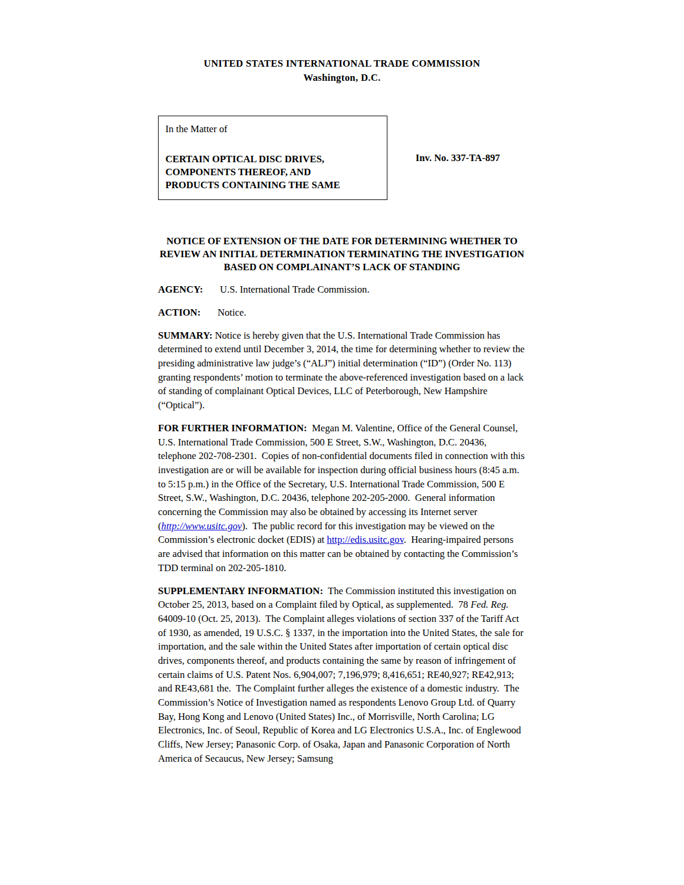UNITED STATES INTERNATIONAL TRADE COMMISSIONWashington, D.C.
In the Matter of
CERTAIN OPTICAL DISC DRIVES,
COMPONENTS THEREOF, AND
PRODUCTS CONTAINING THE SAME
Inv. No. 337-TA-897
NOTICE OF EXTENSION OF THE DATE FOR DETERMINING WHETHER TO
REVIEW AN INITIAL DETERMINATION TERMINATING THE INVESTIGATION
BASED ON COMPLAINANT’S LACK OF STANDING
AGENCY: U.S. International Trade Commission.
ACTION: Notice.
SUMMARY: Notice is hereby given that the U.S. International Trade Commission has determined to extend until December 3, 2014, the time for determining whether to review the presiding administrative law judge’s (“ALJ”) initial determination (“ID”) (Order No. 113) granting respondents’ motion to terminate the above-referenced investigation based on a lack of standing of complainant Optical Devices, LLC of Peterborough, New Hampshire (“Optical”).
FOR FURTHER INFORMATION: Megan M. Valentine, Office of the General Counsel, U.S. International Trade Commission, 500 E Street, S.W., Washington, D.C. 20436, telephone 202-708-2301. Copies of non-confidential documents filed in connection with this investigation are or will be available for inspection during official business hours (8:45 a.m. to 5:15 p.m.) in the Office of the Secretary, U.S. International Trade Commission, 500 E Street, S.W., Washington, D.C. 20436, telephone 202-205-2000. General information concerning the Commission may also be obtained by accessing its Internet server (http://www.usitc.gov). The public record for this investigation may be viewed on the Commission’s electronic docket (EDIS) at http://edis.usitc.gov. Hearing-impaired persons are advised that information on this matter can be obtained by contacting the Commission’s TDD terminal on 202-205-1810.
SUPPLEMENTARY INFORMATION: The Commission instituted this investigation on October 25, 2013, based on a Complaint filed by Optical, as supplemented. 78 Fed. Reg. 64009-10 (Oct. 25, 2013). The Complaint alleges violations of section 337 of the Tariff Act of 1930, as amended, 19 U.S.C. § 1337, in the importation into the United States, the sale for importation, and the sale within the United States after importation of certain optical disc drives, components thereof, and products containing the same by reason of infringement of certain claims of U.S. Patent Nos. 6,904,007; 7,196,979; 8,416,651; RE40,927; RE42,913; and RE43,681 the. The Complaint further alleges the existence of a domestic industry. The Commission’s Notice of Investigation named as respondents Lenovo Group Ltd. of Quarry Bay, Hong Kong and Lenovo (United States) Inc., of Morrisville, North Carolina; LG Electronics, Inc. of Seoul, Republic of Korea and LG Electronics U.S.A., Inc. of Englewood Cliffs, New Jersey; Panasonic Corp. of Osaka, Japan and Panasonic Corporation of North America of Secaucus, New Jersey; Samsung